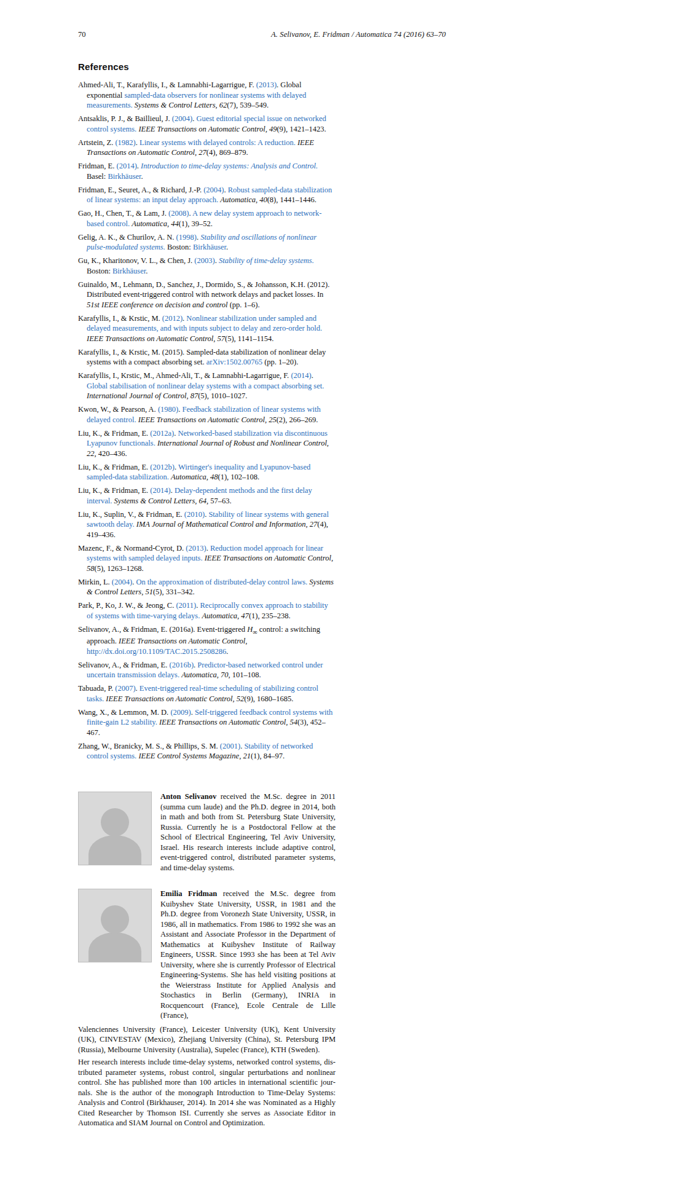70
A. Selivanov, E. Fridman / Automatica 74 (2016) 63–70
References
Ahmed-Ali, T., Karafyllis, I., & Lamnabhi-Lagarrigue, F. (2013). Global exponential sampled-data observers for nonlinear systems with delayed measurements. Systems & Control Letters, 62(7), 539–549.
Antsaklis, P. J., & Baillieul, J. (2004). Guest editorial special issue on networked control systems. IEEE Transactions on Automatic Control, 49(9), 1421–1423.
Artstein, Z. (1982). Linear systems with delayed controls: A reduction. IEEE Transactions on Automatic Control, 27(4), 869–879.
Fridman, E. (2014). Introduction to time-delay systems: Analysis and Control. Basel: Birkhäuser.
Fridman, E., Seuret, A., & Richard, J.-P. (2004). Robust sampled-data stabilization of linear systems: an input delay approach. Automatica, 40(8), 1441–1446.
Gao, H., Chen, T., & Lam, J. (2008). A new delay system approach to network-based control. Automatica, 44(1), 39–52.
Gelig, A. K., & Churilov, A. N. (1998). Stability and oscillations of nonlinear pulse-modulated systems. Boston: Birkhäuser.
Gu, K., Kharitonov, V. L., & Chen, J. (2003). Stability of time-delay systems. Boston: Birkhäuser.
Guinaldo, M., Lehmann, D., Sanchez, J., Dormido, S., & Johansson, K.H. (2012). Distributed event-triggered control with network delays and packet losses. In 51st IEEE conference on decision and control (pp. 1–6).
Karafyllis, I., & Krstic, M. (2012). Nonlinear stabilization under sampled and delayed measurements, and with inputs subject to delay and zero-order hold. IEEE Transactions on Automatic Control, 57(5), 1141–1154.
Karafyllis, I., & Krstic, M. (2015). Sampled-data stabilization of nonlinear delay systems with a compact absorbing set. arXiv:1502.00765 (pp. 1–20).
Karafyllis, I., Krstic, M., Ahmed-Ali, T., & Lamnabhi-Lagarrigue, F. (2014). Global stabilisation of nonlinear delay systems with a compact absorbing set. International Journal of Control, 87(5), 1010–1027.
Kwon, W., & Pearson, A. (1980). Feedback stabilization of linear systems with delayed control. IEEE Transactions on Automatic Control, 25(2), 266–269.
Liu, K., & Fridman, E. (2012a). Networked-based stabilization via discontinuous Lyapunov functionals. International Journal of Robust and Nonlinear Control, 22, 420–436.
Liu, K., & Fridman, E. (2012b). Wirtinger's inequality and Lyapunov-based sampled-data stabilization. Automatica, 48(1), 102–108.
Liu, K., & Fridman, E. (2014). Delay-dependent methods and the first delay interval. Systems & Control Letters, 64, 57–63.
Liu, K., Suplin, V., & Fridman, E. (2010). Stability of linear systems with general sawtooth delay. IMA Journal of Mathematical Control and Information, 27(4), 419–436.
Mazenc, F., & Normand-Cyrot, D. (2013). Reduction model approach for linear systems with sampled delayed inputs. IEEE Transactions on Automatic Control, 58(5), 1263–1268.
Mirkin, L. (2004). On the approximation of distributed-delay control laws. Systems & Control Letters, 51(5), 331–342.
Park, P., Ko, J. W., & Jeong, C. (2011). Reciprocally convex approach to stability of systems with time-varying delays. Automatica, 47(1), 235–238.
Selivanov, A., & Fridman, E. (2016a). Event-triggered H∞ control: a switching approach. IEEE Transactions on Automatic Control, http://dx.doi.org/10.1109/TAC.2015.2508286.
Selivanov, A., & Fridman, E. (2016b). Predictor-based networked control under uncertain transmission delays. Automatica, 70, 101–108.
Tabuada, P. (2007). Event-triggered real-time scheduling of stabilizing control tasks. IEEE Transactions on Automatic Control, 52(9), 1680–1685.
Wang, X., & Lemmon, M. D. (2009). Self-triggered feedback control systems with finite-gain L2 stability. IEEE Transactions on Automatic Control, 54(3), 452–467.
Zhang, W., Branicky, M. S., & Phillips, S. M. (2001). Stability of networked control systems. IEEE Control Systems Magazine, 21(1), 84–97.
Anton Selivanov received the M.Sc. degree in 2011 (summa cum laude) and the Ph.D. degree in 2014, both in math and both from St. Petersburg State University, Russia. Currently he is a Postdoctoral Fellow at the School of Electrical Engineering, Tel Aviv University, Israel. His research interests include adaptive control, event-triggered control, distributed parameter systems, and time-delay systems.
Emilia Fridman received the M.Sc. degree from Kuibyshev State University, USSR, in 1981 and the Ph.D. degree from Voronezh State University, USSR, in 1986, all in mathematics. From 1986 to 1992 she was an Assistant and Associate Professor in the Department of Mathematics at Kuibyshev Institute of Railway Engineers, USSR. Since 1993 she has been at Tel Aviv University, where she is currently Professor of Electrical Engineering-Systems. She has held visiting positions at the Weierstrass Institute for Applied Analysis and Stochastics in Berlin (Germany), INRIA in Rocquencourt (France), Ecole Centrale de Lille (France),
Valenciennes University (France), Leicester University (UK), Kent University (UK), CINVESTAV (Mexico), Zhejiang University (China), St. Petersburg IPM (Russia), Melbourne University (Australia), Supelec (France), KTH (Sweden).
Her research interests include time-delay systems, networked control systems, distributed parameter systems, robust control, singular perturbations and nonlinear control. She has published more than 100 articles in international scientific journals. She is the author of the monograph Introduction to Time-Delay Systems: Analysis and Control (Birkhauser, 2014). In 2014 she was Nominated as a Highly Cited Researcher by Thomson ISI. Currently she serves as Associate Editor in Automatica and SIAM Journal on Control and Optimization.